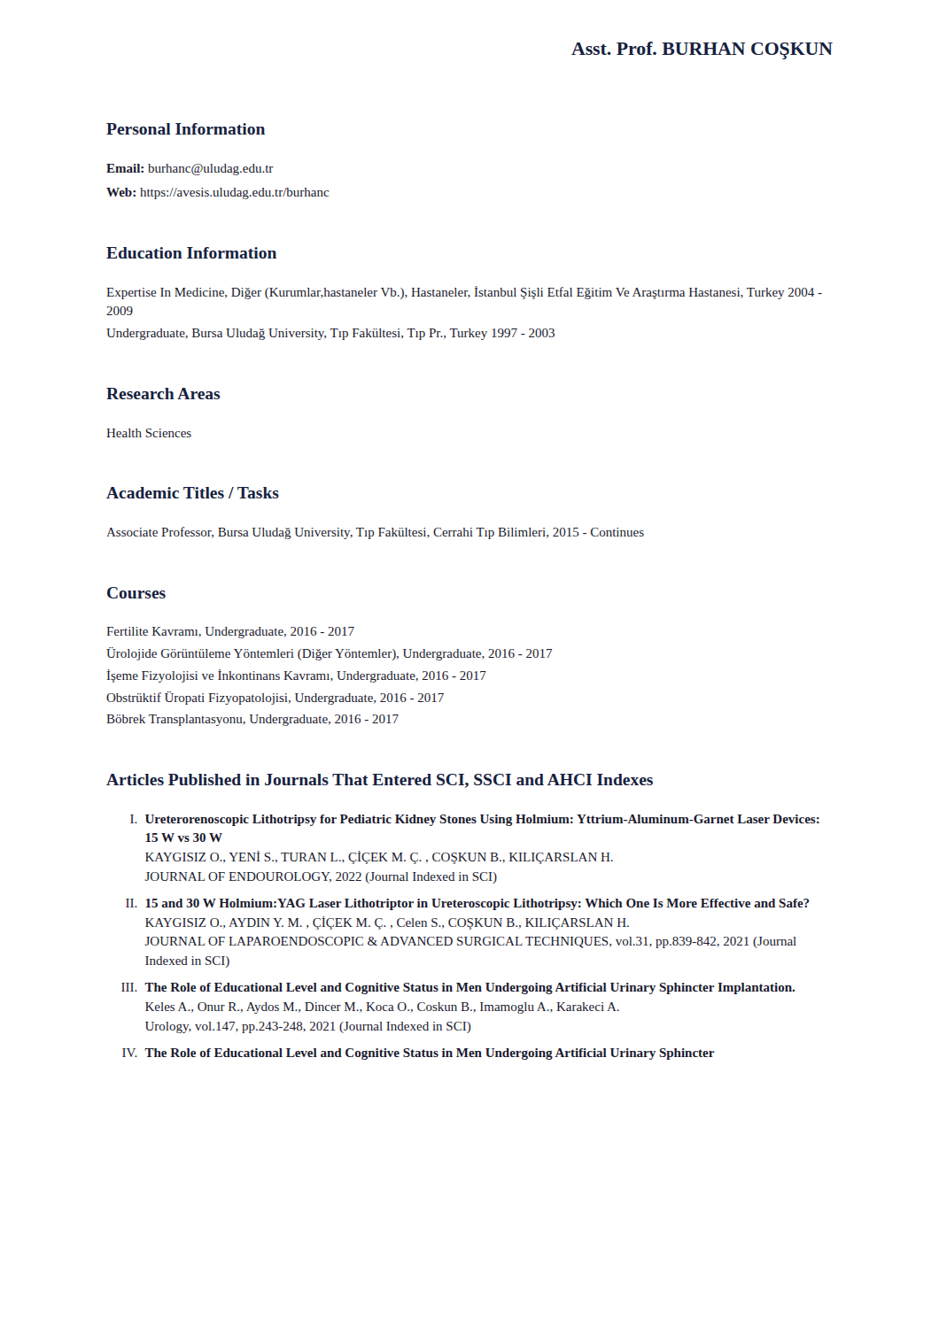Asst. Prof. BURHAN COŞKUN
Personal Information
Email: burhanc@uludag.edu.tr
Web: https://avesis.uludag.edu.tr/burhanc
Education Information
Expertise In Medicine, Diğer (Kurumlar,hastaneler Vb.), Hastaneler, İstanbul Şişli Etfal Eğitim Ve Araştırma Hastanesi, Turkey 2004 - 2009
Undergraduate, Bursa Uludağ University, Tıp Fakültesi, Tıp Pr., Turkey 1997 - 2003
Research Areas
Health Sciences
Academic Titles / Tasks
Associate Professor, Bursa Uludağ University, Tıp Fakültesi, Cerrahi Tıp Bilimleri, 2015 - Continues
Courses
Fertilite Kavramı, Undergraduate, 2016 - 2017
Ürolojide Görüntüleme Yöntemleri (Diğer Yöntemler), Undergraduate, 2016 - 2017
İşeme Fizyolojisi ve İnkontinans Kavramı, Undergraduate, 2016 - 2017
Obstrüktif Üropati Fizyopatolojisi, Undergraduate, 2016 - 2017
Böbrek Transplantasyonu, Undergraduate, 2016 - 2017
Articles Published in Journals That Entered SCI, SSCI and AHCI Indexes
Ureterorenoscopic Lithotripsy for Pediatric Kidney Stones Using Holmium: Yttrium-Aluminum-Garnet Laser Devices: 15 W vs 30 W
KAYGISIZ O., YENİ S., TURAN L., ÇİÇEK M. Ç. , COŞKUN B., KILIÇARSLAN H.
JOURNAL OF ENDOUROLOGY, 2022 (Journal Indexed in SCI)
15 and 30 W Holmium:YAG Laser Lithotriptor in Ureteroscopic Lithotripsy: Which One Is More Effective and Safe?
KAYGISIZ O., AYDIN Y. M. , ÇİÇEK M. Ç. , Celen S., COŞKUN B., KILIÇARSLAN H.
JOURNAL OF LAPAROENDOSCOPIC & ADVANCED SURGICAL TECHNIQUES, vol.31, pp.839-842, 2021 (Journal Indexed in SCI)
The Role of Educational Level and Cognitive Status in Men Undergoing Artificial Urinary Sphincter Implantation.
Keles A., Onur R., Aydos M., Dincer M., Koca O., Coskun B., Imamoglu A., Karakeci A.
Urology, vol.147, pp.243-248, 2021 (Journal Indexed in SCI)
The Role of Educational Level and Cognitive Status in Men Undergoing Artificial Urinary Sphincter